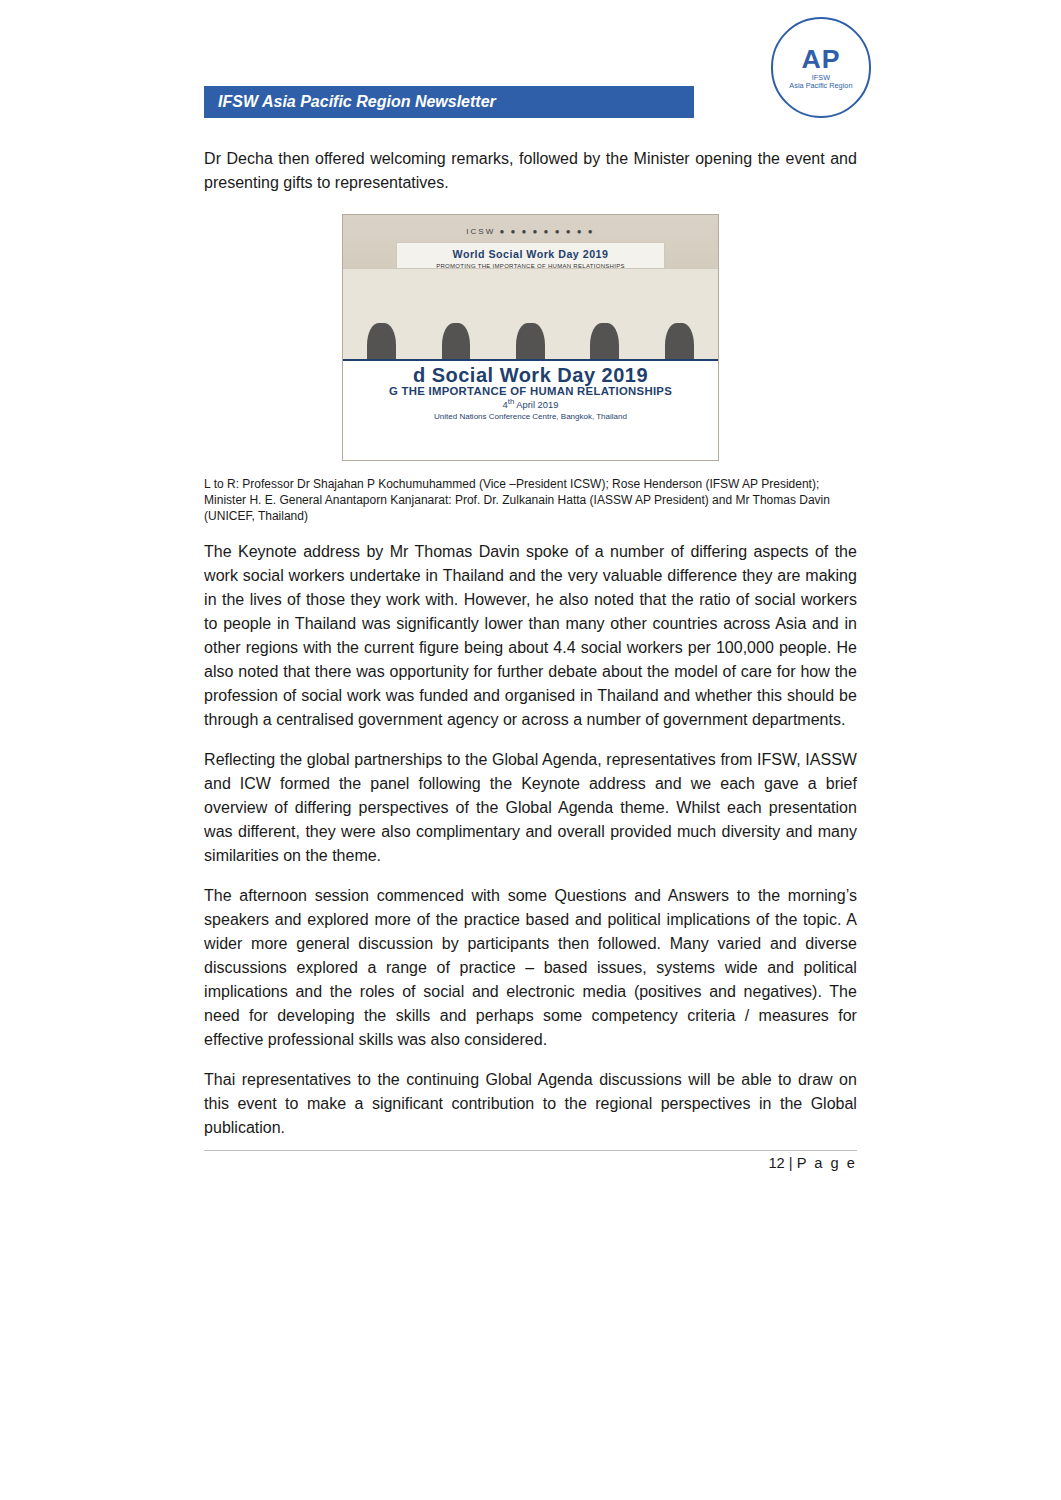AP
IFSW
Asia Pacific Region
IFSW Asia Pacific Region Newsletter
Dr Decha then offered welcoming remarks, followed by the Minister opening the event and presenting gifts to representatives.
ICSW ● ● ● ● ● ● ● ● ●
World Social Work Day 2019
PROMOTING THE IMPORTANCE OF HUMAN RELATIONSHIPS
4th April 2019
United Nations Conference Centre, Bangkok, Thailand
d Social Work Day 2019
G THE IMPORTANCE OF HUMAN RELATIONSHIPS
4th April 2019
United Nations Conference Centre, Bangkok, Thailand
L to R: Professor Dr Shajahan P Kochumuhammed (Vice –President ICSW); Rose Henderson (IFSW AP President); Minister H. E. General Anantaporn Kanjanarat: Prof. Dr. Zulkanain Hatta (IASSW AP President) and Mr Thomas Davin (UNICEF, Thailand)
The Keynote address by Mr Thomas Davin spoke of a number of differing aspects of the work social workers undertake in Thailand and the very valuable difference they are making in the lives of those they work with. However, he also noted that the ratio of social workers to people in Thailand was significantly lower than many other countries across Asia and in other regions with the current figure being about 4.4 social workers per 100,000 people. He also noted that there was opportunity for further debate about the model of care for how the profession of social work was funded and organised in Thailand and whether this should be through a centralised government agency or across a number of government departments.
Reflecting the global partnerships to the Global Agenda, representatives from IFSW, IASSW and ICW formed the panel following the Keynote address and we each gave a brief overview of differing perspectives of the Global Agenda theme. Whilst each presentation was different, they were also complimentary and overall provided much diversity and many similarities on the theme.
The afternoon session commenced with some Questions and Answers to the morning’s speakers and explored more of the practice based and political implications of the topic. A wider more general discussion by participants then followed. Many varied and diverse discussions explored a range of practice – based issues, systems wide and political implications and the roles of social and electronic media (positives and negatives). The need for developing the skills and perhaps some competency criteria / measures for effective professional skills was also considered.
Thai representatives to the continuing Global Agenda discussions will be able to draw on this event to make a significant contribution to the regional perspectives in the Global publication.
12 | P a g e